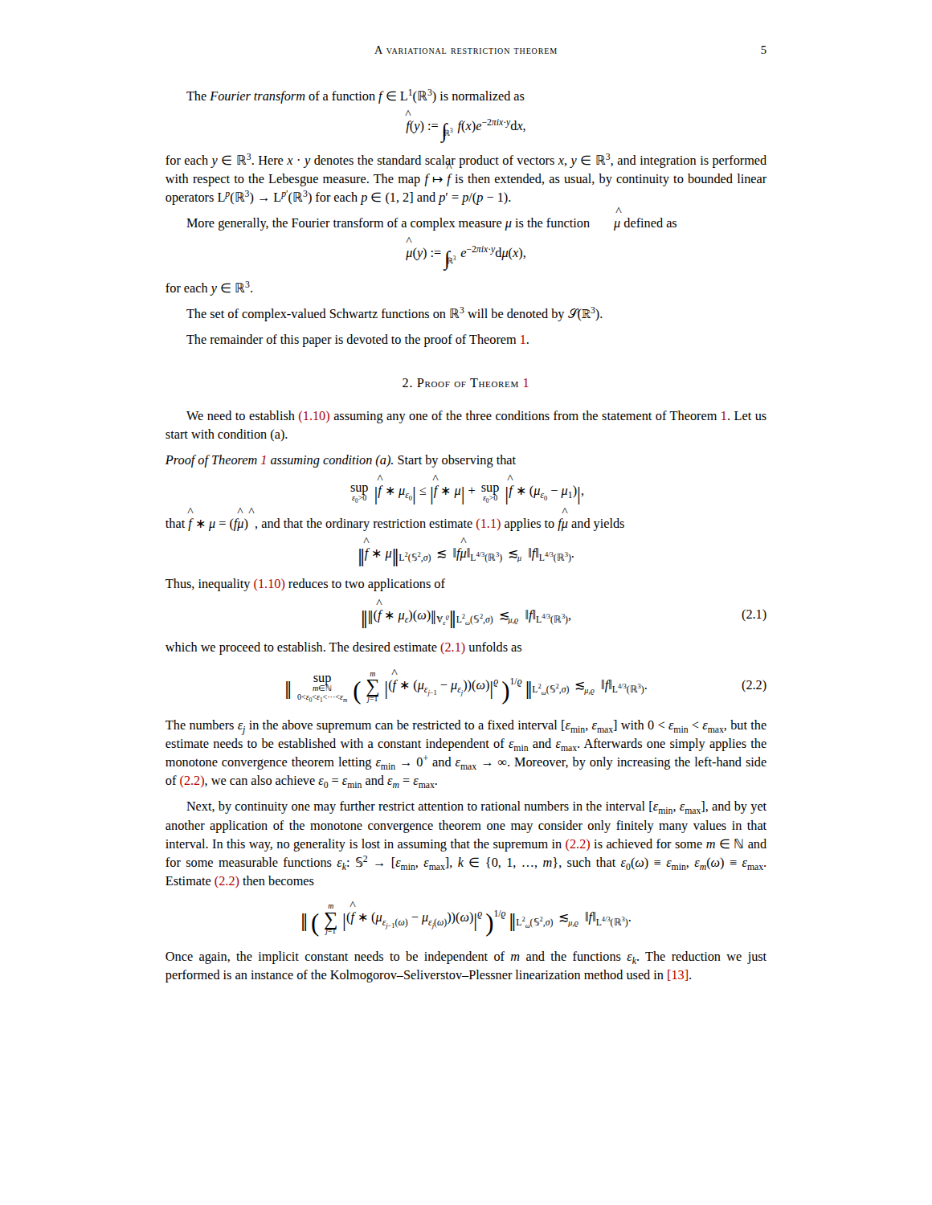A variational restriction theorem 5
The Fourier transform of a function f ∈ L1(ℝ3) is normalized as
f(y) := ∫ℝ3 f(x)e−2πix·ydx,
for each y ∈ ℝ3. Here x · y denotes the standard scalar product of vectors x, y ∈ ℝ3, and integration is performed with respect to the Lebesgue measure. The map f ↦ f is then extended, as usual, by continuity to bounded linear operators Lp(ℝ3) → Lp′(ℝ3) for each p ∈ (1, 2] and p′ = p/(p − 1).
More generally, the Fourier transform of a complex measure μ is the function μ defined as
μ(y) := ∫ℝ3 e−2πix·ydμ(x),
for each y ∈ ℝ3.
The set of complex-valued Schwartz functions on ℝ3 will be denoted by 𝒮(ℝ3).
The remainder of this paper is devoted to the proof of Theorem 1.
2. Proof of Theorem 1
We need to establish (1.10) assuming any one of the three conditions from the statement of Theorem 1. Let us start with condition (a).
Proof of Theorem 1 assuming condition (a). Start by observing that
sup ε0>0 |f ∗ με0| ≤ |f ∗ μ| + sup ε0>0 |f ∗ (με0 − μ1)|,
that f ∗ μ = (fμ)x, and that the ordinary restriction estimate (1.1) applies to fμ and yields
‖f ∗ μ‖L2(𝕊2,σ) ≲ ‖fμ‖L4/3(ℝ3) ≲μ ‖f‖L4/3(ℝ3).
Thus, inequality (1.10) reduces to two applications of
‖‖(f ∗ με)(ω)‖Vεϱ‖L2ω(𝕊2,σ) ≲μ,ϱ ‖f‖L4/3(ℝ3),
(2.1)
which we proceed to establish. The desired estimate (2.1) unfolds as
‖ sup m∈ℕ 0<ε0<ε1<···<εm ( m∑j=1 |(f ∗ (μεj−1 − μεj))(ω)|ϱ )1/ϱ ‖L2ω(𝕊2,σ) ≲μ,ϱ ‖f‖L4/3(ℝ3).
(2.2)
The numbers εj in the above supremum can be restricted to a fixed interval [εmin, εmax] with 0 < εmin < εmax, but the estimate needs to be established with a constant independent of εmin and εmax. Afterwards one simply applies the monotone convergence theorem letting εmin → 0+ and εmax → ∞. Moreover, by only increasing the left-hand side of (2.2), we can also achieve ε0 = εmin and εm = εmax.
Next, by continuity one may further restrict attention to rational numbers in the interval [εmin, εmax], and by yet another application of the monotone convergence theorem one may consider only finitely many values in that interval. In this way, no generality is lost in assuming that the supremum in (2.2) is achieved for some m ∈ ℕ and for some measurable functions εk: 𝕊2 → [εmin, εmax], k ∈ {0, 1, …, m}, such that ε0(ω) ≡ εmin, εm(ω) ≡ εmax. Estimate (2.2) then becomes
‖ ( m∑j=1 |(f ∗ (μεj−1(ω) − μεj(ω)))(ω)|ϱ )1/ϱ ‖L2ω(𝕊2,σ) ≲μ,ϱ ‖f‖L4/3(ℝ3).
Once again, the implicit constant needs to be independent of m and the functions εk. The reduction we just performed is an instance of the Kolmogorov–Seliverstov–Plessner linearization method used in [13].